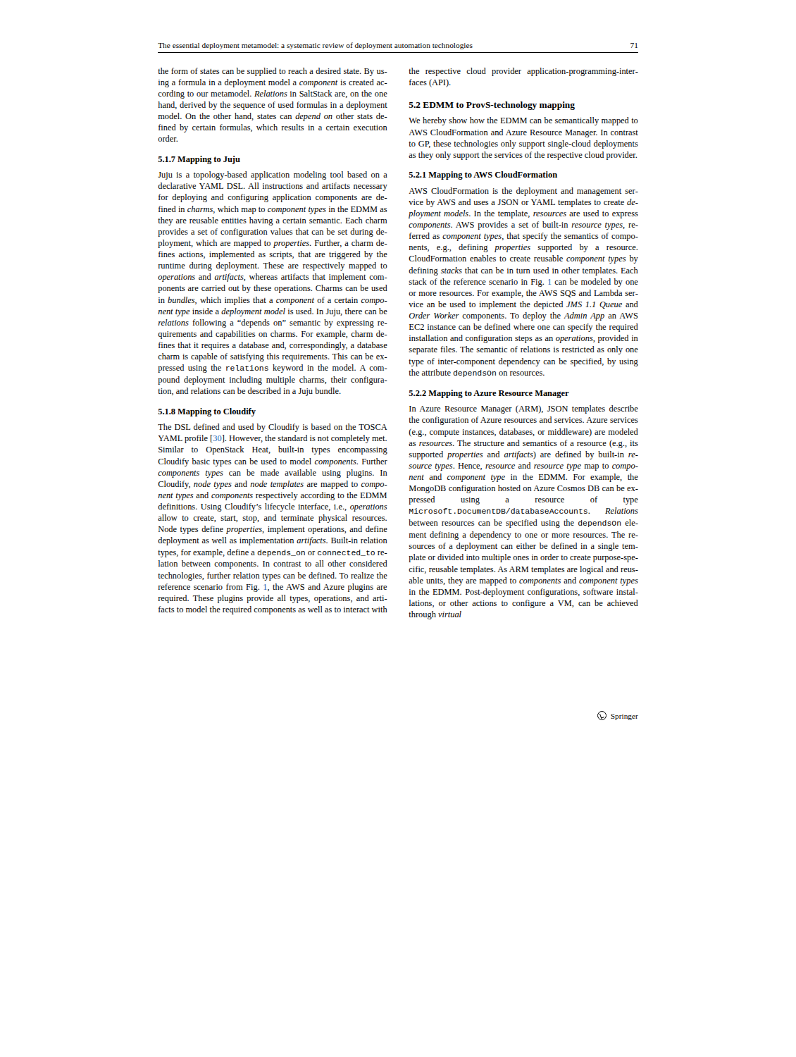The essential deployment metamodel: a systematic review of deployment automation technologies 71
the form of states can be supplied to reach a desired state. By using a formula in a deployment model a component is created according to our metamodel. Relations in SaltStack are, on the one hand, derived by the sequence of used formulas in a deployment model. On the other hand, states can depend on other stats defined by certain formulas, which results in a certain execution order.
5.1.7 Mapping to Juju
Juju is a topology-based application modeling tool based on a declarative YAML DSL. All instructions and artifacts necessary for deploying and configuring application components are defined in charms, which map to component types in the EDMM as they are reusable entities having a certain semantic. Each charm provides a set of configuration values that can be set during deployment, which are mapped to properties. Further, a charm defines actions, implemented as scripts, that are triggered by the runtime during deployment. These are respectively mapped to operations and artifacts, whereas artifacts that implement components are carried out by these operations. Charms can be used in bundles, which implies that a component of a certain component type inside a deployment model is used. In Juju, there can be relations following a “depends on” semantic by expressing requirements and capabilities on charms. For example, charm defines that it requires a database and, correspondingly, a database charm is capable of satisfying this requirements. This can be expressed using the relations keyword in the model. A compound deployment including multiple charms, their configuration, and relations can be described in a Juju bundle.
5.1.8 Mapping to Cloudify
The DSL defined and used by Cloudify is based on the TOSCA YAML profile [30]. However, the standard is not completely met. Similar to OpenStack Heat, built-in types encompassing Cloudify basic types can be used to model components. Further components types can be made available using plugins. In Cloudify, node types and node templates are mapped to component types and components respectively according to the EDMM definitions. Using Cloudify’s lifecycle interface, i.e., operations allow to create, start, stop, and terminate physical resources. Node types define properties, implement operations, and define deployment as well as implementation artifacts. Built-in relation types, for example, define a depends_on or connected_to relation between components. In contrast to all other considered technologies, further relation types can be defined. To realize the reference scenario from Fig. 1, the AWS and Azure plugins are required. These plugins provide all types, operations, and artifacts to model the required components as well as to interact with the respective cloud provider application-programming-interfaces (API).
5.2 EDMM to ProvS-technology mapping
We hereby show how the EDMM can be semantically mapped to AWS CloudFormation and Azure Resource Manager. In contrast to GP, these technologies only support single-cloud deployments as they only support the services of the respective cloud provider.
5.2.1 Mapping to AWS CloudFormation
AWS CloudFormation is the deployment and management service by AWS and uses a JSON or YAML templates to create deployment models. In the template, resources are used to express components. AWS provides a set of built-in resource types, referred as component types, that specify the semantics of components, e.g., defining properties supported by a resource. CloudFormation enables to create reusable component types by defining stacks that can be in turn used in other templates. Each stack of the reference scenario in Fig. 1 can be modeled by one or more resources. For example, the AWS SQS and Lambda service an be used to implement the depicted JMS 1.1 Queue and Order Worker components. To deploy the Admin App an AWS EC2 instance can be defined where one can specify the required installation and configuration steps as an operations, provided in separate files. The semantic of relations is restricted as only one type of inter-component dependency can be specified, by using the attribute dependsOn on resources.
5.2.2 Mapping to Azure Resource Manager
In Azure Resource Manager (ARM), JSON templates describe the configuration of Azure resources and services. Azure services (e.g., compute instances, databases, or middleware) are modeled as resources. The structure and semantics of a resource (e.g., its supported properties and artifacts) are defined by built-in resource types. Hence, resource and resource type map to component and component type in the EDMM. For example, the MongoDB configuration hosted on Azure Cosmos DB can be expressed using a resource of type Microsoft.DocumentDB/databaseAccounts. Relations between resources can be specified using the dependsOn element defining a dependency to one or more resources. The resources of a deployment can either be defined in a single template or divided into multiple ones in order to create purpose-specific, reusable templates. As ARM templates are logical and reusable units, they are mapped to components and component types in the EDMM. Post-deployment configurations, software installations, or other actions to configure a VM, can be achieved through virtual
Springer